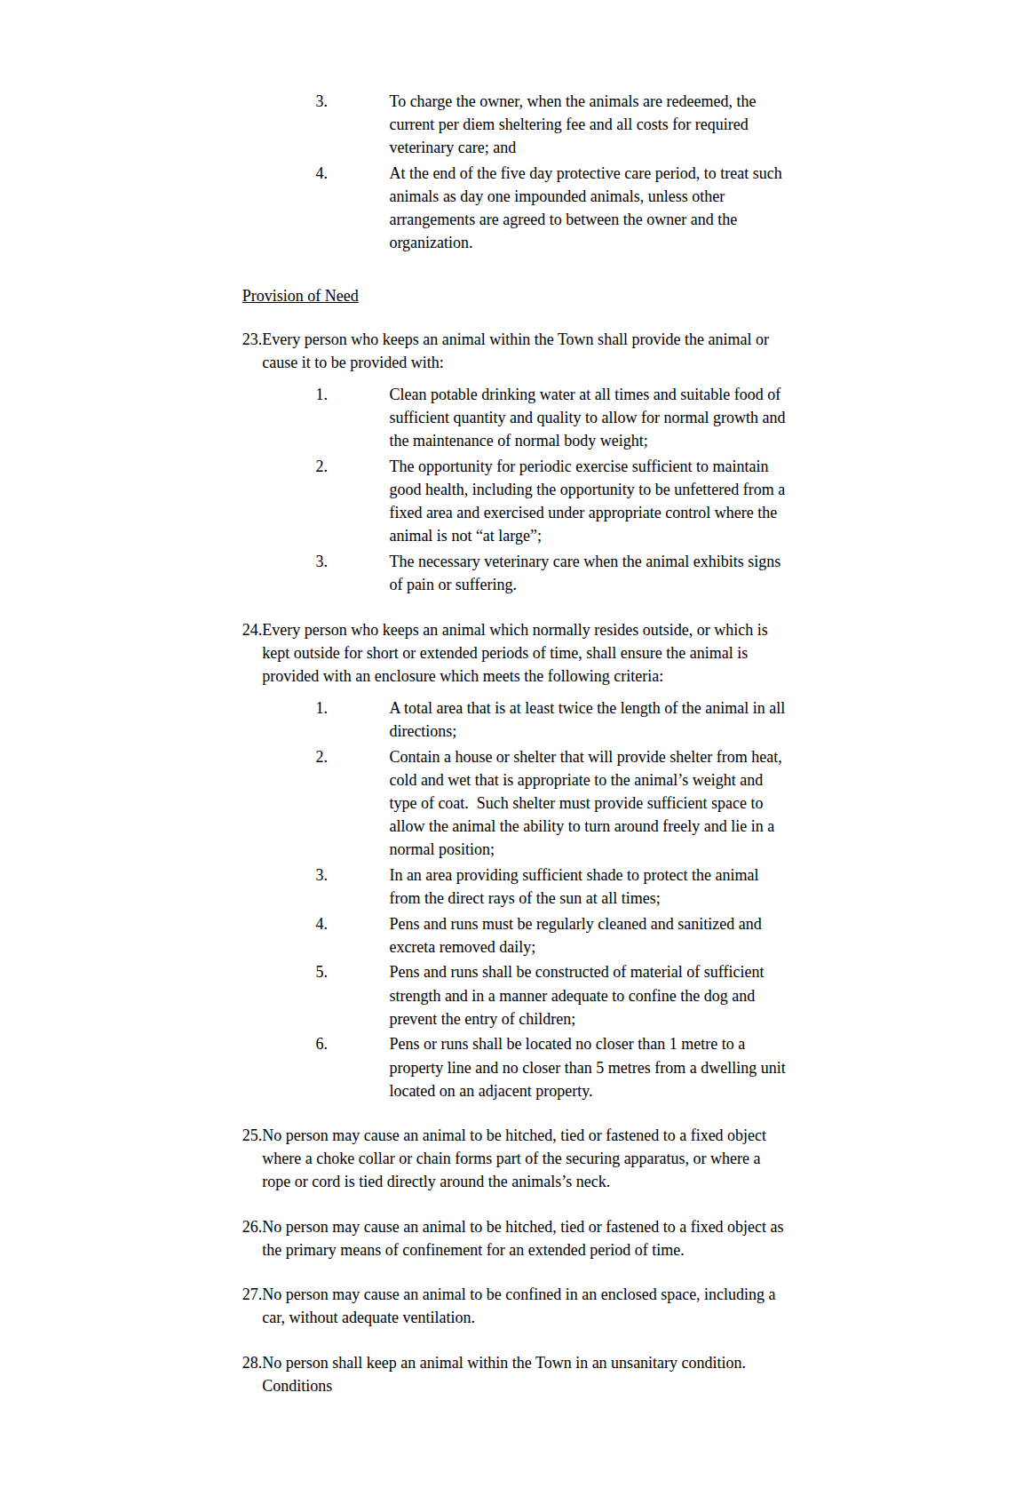3. To charge the owner, when the animals are redeemed, the current per diem sheltering fee and all costs for required veterinary care; and
4. At the end of the five day protective care period, to treat such animals as day one impounded animals, unless other arrangements are agreed to between the owner and the organization.
Provision of Need
23. Every person who keeps an animal within the Town shall provide the animal or cause it to be provided with:
1. Clean potable drinking water at all times and suitable food of sufficient quantity and quality to allow for normal growth and the maintenance of normal body weight;
2. The opportunity for periodic exercise sufficient to maintain good health, including the opportunity to be unfettered from a fixed area and exercised under appropriate control where the animal is not “at large”;
3. The necessary veterinary care when the animal exhibits signs of pain or suffering.
24. Every person who keeps an animal which normally resides outside, or which is kept outside for short or extended periods of time, shall ensure the animal is provided with an enclosure which meets the following criteria:
1. A total area that is at least twice the length of the animal in all directions;
2. Contain a house or shelter that will provide shelter from heat, cold and wet that is appropriate to the animal’s weight and type of coat. Such shelter must provide sufficient space to allow the animal the ability to turn around freely and lie in a normal position;
3. In an area providing sufficient shade to protect the animal from the direct rays of the sun at all times;
4. Pens and runs must be regularly cleaned and sanitized and excreta removed daily;
5. Pens and runs shall be constructed of material of sufficient strength and in a manner adequate to confine the dog and prevent the entry of children;
6. Pens or runs shall be located no closer than 1 metre to a property line and no closer than 5 metres from a dwelling unit located on an adjacent property.
25. No person may cause an animal to be hitched, tied or fastened to a fixed object where a choke collar or chain forms part of the securing apparatus, or where a rope or cord is tied directly around the animals’s neck.
26. No person may cause an animal to be hitched, tied or fastened to a fixed object as the primary means of confinement for an extended period of time.
27. No person may cause an animal to be confined in an enclosed space, including a car, without adequate ventilation.
28. No person shall keep an animal within the Town in an unsanitary condition. Conditions